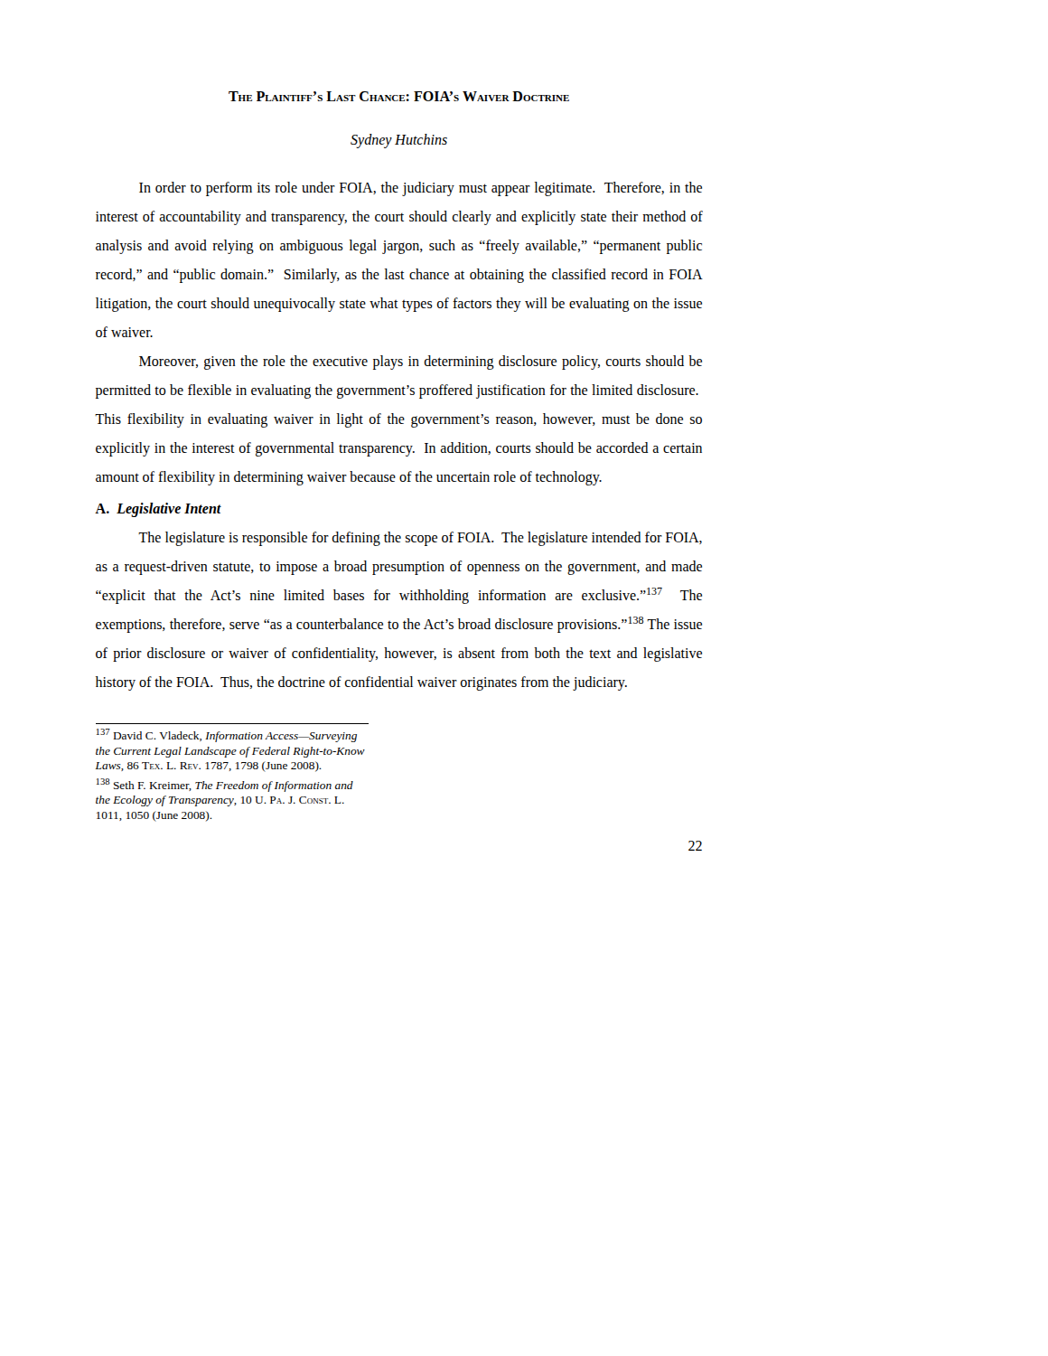The Plaintiff’s Last Chance: FOIA’s Waiver Doctrine
Sydney Hutchins
In order to perform its role under FOIA, the judiciary must appear legitimate. Therefore, in the interest of accountability and transparency, the court should clearly and explicitly state their method of analysis and avoid relying on ambiguous legal jargon, such as “freely available,” “permanent public record,” and “public domain.” Similarly, as the last chance at obtaining the classified record in FOIA litigation, the court should unequivocally state what types of factors they will be evaluating on the issue of waiver.
Moreover, given the role the executive plays in determining disclosure policy, courts should be permitted to be flexible in evaluating the government’s proffered justification for the limited disclosure. This flexibility in evaluating waiver in light of the government’s reason, however, must be done so explicitly in the interest of governmental transparency. In addition, courts should be accorded a certain amount of flexibility in determining waiver because of the uncertain role of technology.
A. Legislative Intent
The legislature is responsible for defining the scope of FOIA. The legislature intended for FOIA, as a request-driven statute, to impose a broad presumption of openness on the government, and made “explicit that the Act’s nine limited bases for withholding information are exclusive.”137 The exemptions, therefore, serve “as a counterbalance to the Act’s broad disclosure provisions.”138 The issue of prior disclosure or waiver of confidentiality, however, is absent from both the text and legislative history of the FOIA. Thus, the doctrine of confidential waiver originates from the judiciary.
137 David C. Vladeck, Information Access—Surveying the Current Legal Landscape of Federal Right-to-Know Laws, 86 Tex. L. Rev. 1787, 1798 (June 2008).
138 Seth F. Kreimer, The Freedom of Information and the Ecology of Transparency, 10 U. Pa. J. Const. L. 1011, 1050 (June 2008).
22